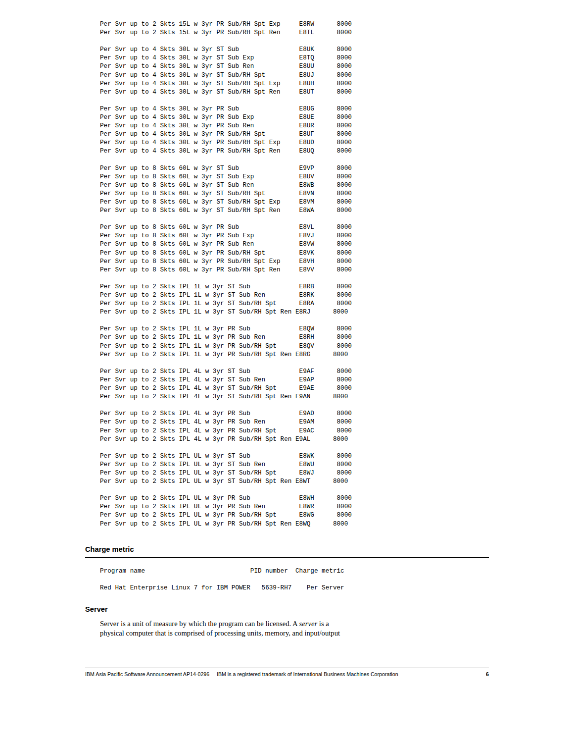Per Svr up to 2 Skts 15L w 3yr PR Sub/RH Spt Exp     E8RW      8000
Per Svr up to 2 Skts 15L w 3yr PR Sub/RH Spt Ren     E8TL      8000

Per Svr up to 4 Skts 30L w 3yr ST Sub                E8UK      8000
Per Svr up to 4 Skts 30L w 3yr ST Sub Exp            E8TQ      8000
Per Svr up to 4 Skts 30L w 3yr ST Sub Ren            E8UU      8000
Per Svr up to 4 Skts 30L w 3yr ST Sub/RH Spt         E8UJ      8000
Per Svr up to 4 Skts 30L w 3yr ST Sub/RH Spt Exp     E8UH      8000
Per Svr up to 4 Skts 30L w 3yr ST Sub/RH Spt Ren     E8UT      8000

Per Svr up to 4 Skts 30L w 3yr PR Sub                E8UG      8000
Per Svr up to 4 Skts 30L w 3yr PR Sub Exp            E8UE      8000
Per Svr up to 4 Skts 30L w 3yr PR Sub Ren            E8UR      8000
Per Svr up to 4 Skts 30L w 3yr PR Sub/RH Spt         E8UF      8000
Per Svr up to 4 Skts 30L w 3yr PR Sub/RH Spt Exp     E8UD      8000
Per Svr up to 4 Skts 30L w 3yr PR Sub/RH Spt Ren     E8UQ      8000

Per Svr up to 8 Skts 60L w 3yr ST Sub                E9VP      8000
Per Svr up to 8 Skts 60L w 3yr ST Sub Exp            E8UV      8000
Per Svr up to 8 Skts 60L w 3yr ST Sub Ren            E8WB      8000
Per Svr up to 8 Skts 60L w 3yr ST Sub/RH Spt         E8VN      8000
Per Svr up to 8 Skts 60L w 3yr ST Sub/RH Spt Exp     E8VM      8000
Per Svr up to 8 Skts 60L w 3yr ST Sub/RH Spt Ren     E8WA      8000

Per Svr up to 8 Skts 60L w 3yr PR Sub                E8VL      8000
Per Svr up to 8 Skts 60L w 3yr PR Sub Exp            E8VJ      8000
Per Svr up to 8 Skts 60L w 3yr PR Sub Ren            E8VW      8000
Per Svr up to 8 Skts 60L w 3yr PR Sub/RH Spt         E8VK      8000
Per Svr up to 8 Skts 60L w 3yr PR Sub/RH Spt Exp     E8VH      8000
Per Svr up to 8 Skts 60L w 3yr PR Sub/RH Spt Ren     E8VV      8000

Per Svr up to 2 Skts IPL 1L w 3yr ST Sub             E8RB      8000
Per Svr up to 2 Skts IPL 1L w 3yr ST Sub Ren         E8RK      8000
Per Svr up to 2 Skts IPL 1L w 3yr ST Sub/RH Spt      E8RA      8000
Per Svr up to 2 Skts IPL 1L w 3yr ST Sub/RH Spt Ren E8RJ      8000

Per Svr up to 2 Skts IPL 1L w 3yr PR Sub             E8QW      8000
Per Svr up to 2 Skts IPL 1L w 3yr PR Sub Ren         E8RH      8000
Per Svr up to 2 Skts IPL 1L w 3yr PR Sub/RH Spt      E8QV      8000
Per Svr up to 2 Skts IPL 1L w 3yr PR Sub/RH Spt Ren E8RG      8000

Per Svr up to 2 Skts IPL 4L w 3yr ST Sub             E9AF      8000
Per Svr up to 2 Skts IPL 4L w 3yr ST Sub Ren         E9AP      8000
Per Svr up to 2 Skts IPL 4L w 3yr ST Sub/RH Spt      E9AE      8000
Per Svr up to 2 Skts IPL 4L w 3yr ST Sub/RH Spt Ren E9AN      8000

Per Svr up to 2 Skts IPL 4L w 3yr PR Sub             E9AD      8000
Per Svr up to 2 Skts IPL 4L w 3yr PR Sub Ren         E9AM      8000
Per Svr up to 2 Skts IPL 4L w 3yr PR Sub/RH Spt      E9AC      8000
Per Svr up to 2 Skts IPL 4L w 3yr PR Sub/RH Spt Ren E9AL      8000

Per Svr up to 2 Skts IPL UL w 3yr ST Sub             E8WK      8000
Per Svr up to 2 Skts IPL UL w 3yr ST Sub Ren         E8WU      8000
Per Svr up to 2 Skts IPL UL w 3yr ST Sub/RH Spt      E8WJ      8000
Per Svr up to 2 Skts IPL UL w 3yr ST Sub/RH Spt Ren E8WT      8000

Per Svr up to 2 Skts IPL UL w 3yr PR Sub             E8WH      8000
Per Svr up to 2 Skts IPL UL w 3yr PR Sub Ren         E8WR      8000
Per Svr up to 2 Skts IPL UL w 3yr PR Sub/RH Spt      E8WG      8000
Per Svr up to 2 Skts IPL UL w 3yr PR Sub/RH Spt Ren E8WQ      8000
Charge metric
Program name                            PID number  Charge metric

Red Hat Enterprise Linux 7 for IBM POWER   5639-RH7    Per Server
Server
Server is a unit of measure by which the program can be licensed. A server is a
physical computer that is comprised of processing units, memory, and input/output
IBM Asia Pacific Software Announcement AP14-0296 IBM is a registered trademark of International Business Machines Corporation 6